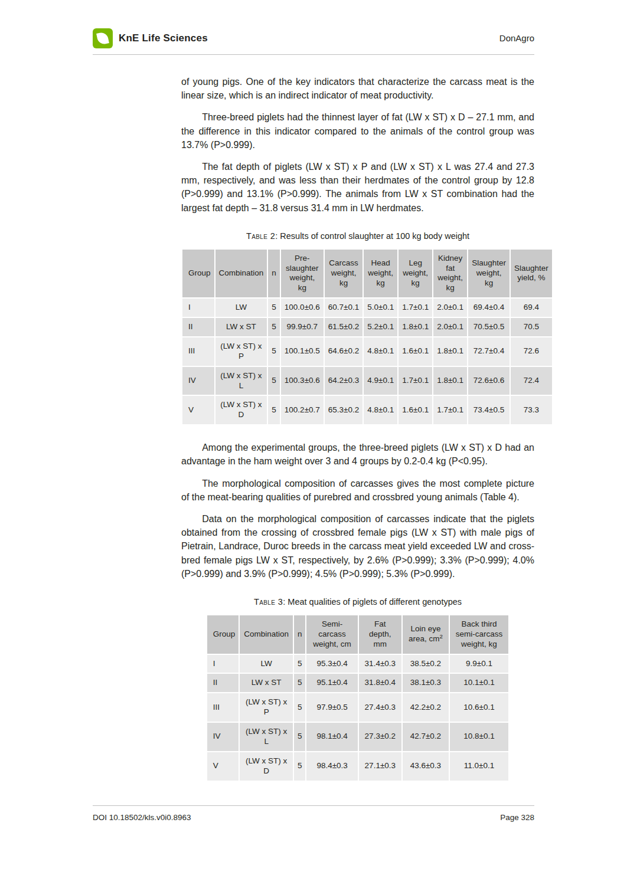KnE Life Sciences
DonAgro
of young pigs. One of the key indicators that characterize the carcass meat is the linear size, which is an indirect indicator of meat productivity.
Three-breed piglets had the thinnest layer of fat (LW x ST) x D – 27.1 mm, and the difference in this indicator compared to the animals of the control group was 13.7% (P>0.999).
The fat depth of piglets (LW x ST) x P and (LW x ST) x L was 27.4 and 27.3 mm, respectively, and was less than their herdmates of the control group by 12.8 (P>0.999) and 13.1% (P>0.999). The animals from LW x ST combination had the largest fat depth – 31.8 versus 31.4 mm in LW herdmates.
Table 2: Results of control slaughter at 100 kg body weight
| Group | Combination | n | Pre-slaughter weight, kg | Carcass weight, kg | Head weight, kg | Leg weight, kg | Kidney fat weight, kg | Slaughter weight, kg | Slaughter yield, % |
| --- | --- | --- | --- | --- | --- | --- | --- | --- | --- |
| I | LW | 5 | 100.0±0.6 | 60.7±0.1 | 5.0±0.1 | 1.7±0.1 | 2.0±0.1 | 69.4±0.4 | 69.4 |
| II | LW x ST | 5 | 99.9±0.7 | 61.5±0.2 | 5.2±0.1 | 1.8±0.1 | 2.0±0.1 | 70.5±0.5 | 70.5 |
| III | (LW x ST) x P | 5 | 100.1±0.5 | 64.6±0.2 | 4.8±0.1 | 1.6±0.1 | 1.8±0.1 | 72.7±0.4 | 72.6 |
| IV | (LW x ST) x L | 5 | 100.3±0.6 | 64.2±0.3 | 4.9±0.1 | 1.7±0.1 | 1.8±0.1 | 72.6±0.6 | 72.4 |
| V | (LW x ST) x D | 5 | 100.2±0.7 | 65.3±0.2 | 4.8±0.1 | 1.6±0.1 | 1.7±0.1 | 73.4±0.5 | 73.3 |
Among the experimental groups, the three-breed piglets (LW x ST) x D had an advantage in the ham weight over 3 and 4 groups by 0.2-0.4 kg (P<0.95).
The morphological composition of carcasses gives the most complete picture of the meat-bearing qualities of purebred and crossbred young animals (Table 4).
Data on the morphological composition of carcasses indicate that the piglets obtained from the crossing of crossbred female pigs (LW x ST) with male pigs of Pietrain, Landrace, Duroc breeds in the carcass meat yield exceeded LW and crossbred female pigs LW x ST, respectively, by 2.6% (P>0.999); 3.3% (P>0.999); 4.0% (P>0.999) and 3.9% (P>0.999); 4.5% (P>0.999); 5.3% (P>0.999).
Table 3: Meat qualities of piglets of different genotypes
| Group | Combination | n | Semi-carcass weight, cm | Fat depth, mm | Loin eye area, cm 2 | Back third semi-carcass weight, kg |
| --- | --- | --- | --- | --- | --- | --- |
| I | LW | 5 | 95.3±0.4 | 31.4±0.3 | 38.5±0.2 | 9.9±0.1 |
| II | LW x ST | 5 | 95.1±0.4 | 31.8±0.4 | 38.1±0.3 | 10.1±0.1 |
| III | (LW x ST) x P | 5 | 97.9±0.5 | 27.4±0.3 | 42.2±0.2 | 10.6±0.1 |
| IV | (LW x ST) x L | 5 | 98.1±0.4 | 27.3±0.2 | 42.7±0.2 | 10.8±0.1 |
| V | (LW x ST) x D | 5 | 98.4±0.3 | 27.1±0.3 | 43.6±0.3 | 11.0±0.1 |
DOI 10.18502/kls.v0i0.8963
Page 328